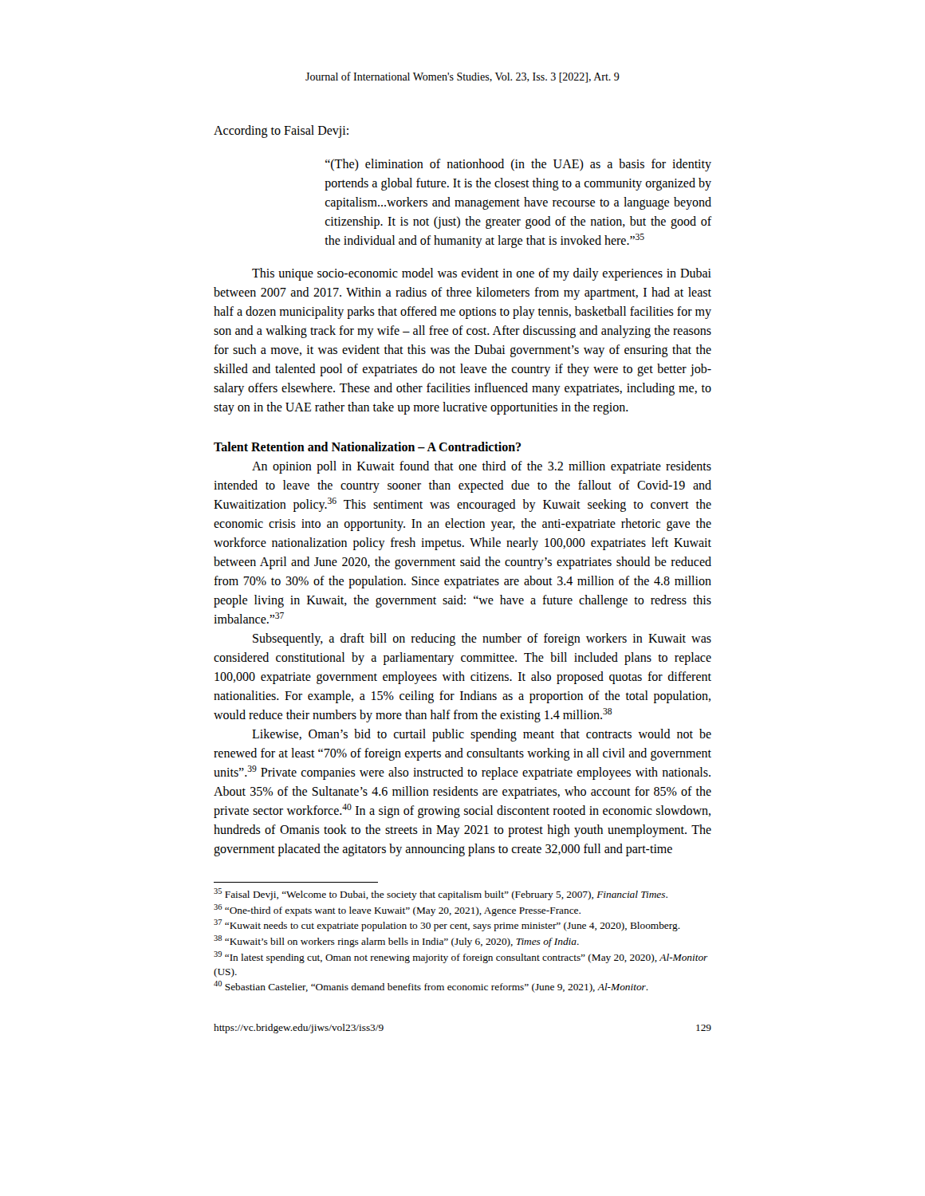Journal of International Women's Studies, Vol. 23, Iss. 3 [2022], Art. 9
According to Faisal Devji:
“(The) elimination of nationhood (in the UAE) as a basis for identity portends a global future. It is the closest thing to a community organized by capitalism...workers and management have recourse to a language beyond citizenship. It is not (just) the greater good of the nation, but the good of the individual and of humanity at large that is invoked here.”35
This unique socio-economic model was evident in one of my daily experiences in Dubai between 2007 and 2017. Within a radius of three kilometers from my apartment, I had at least half a dozen municipality parks that offered me options to play tennis, basketball facilities for my son and a walking track for my wife – all free of cost. After discussing and analyzing the reasons for such a move, it was evident that this was the Dubai government’s way of ensuring that the skilled and talented pool of expatriates do not leave the country if they were to get better job-salary offers elsewhere. These and other facilities influenced many expatriates, including me, to stay on in the UAE rather than take up more lucrative opportunities in the region.
Talent Retention and Nationalization – A Contradiction?
An opinion poll in Kuwait found that one third of the 3.2 million expatriate residents intended to leave the country sooner than expected due to the fallout of Covid-19 and Kuwaitization policy.36 This sentiment was encouraged by Kuwait seeking to convert the economic crisis into an opportunity. In an election year, the anti-expatriate rhetoric gave the workforce nationalization policy fresh impetus. While nearly 100,000 expatriates left Kuwait between April and June 2020, the government said the country’s expatriates should be reduced from 70% to 30% of the population. Since expatriates are about 3.4 million of the 4.8 million people living in Kuwait, the government said: “we have a future challenge to redress this imbalance.”37
Subsequently, a draft bill on reducing the number of foreign workers in Kuwait was considered constitutional by a parliamentary committee. The bill included plans to replace 100,000 expatriate government employees with citizens. It also proposed quotas for different nationalities. For example, a 15% ceiling for Indians as a proportion of the total population, would reduce their numbers by more than half from the existing 1.4 million.38
Likewise, Oman’s bid to curtail public spending meant that contracts would not be renewed for at least “70% of foreign experts and consultants working in all civil and government units”.39 Private companies were also instructed to replace expatriate employees with nationals. About 35% of the Sultanate’s 4.6 million residents are expatriates, who account for 85% of the private sector workforce.40 In a sign of growing social discontent rooted in economic slowdown, hundreds of Omanis took to the streets in May 2021 to protest high youth unemployment. The government placated the agitators by announcing plans to create 32,000 full and part-time
35 Faisal Devji, “Welcome to Dubai, the society that capitalism built” (February 5, 2007), Financial Times.
36 “One-third of expats want to leave Kuwait” (May 20, 2021), Agence Presse-France.
37 “Kuwait needs to cut expatriate population to 30 per cent, says prime minister” (June 4, 2020), Bloomberg.
38 “Kuwait’s bill on workers rings alarm bells in India” (July 6, 2020), Times of India.
39 “In latest spending cut, Oman not renewing majority of foreign consultant contracts” (May 20, 2020), Al-Monitor (US).
40 Sebastian Castelier, “Omanis demand benefits from economic reforms” (June 9, 2021), Al-Monitor.
https://vc.bridgew.edu/jiws/vol23/iss3/9 129